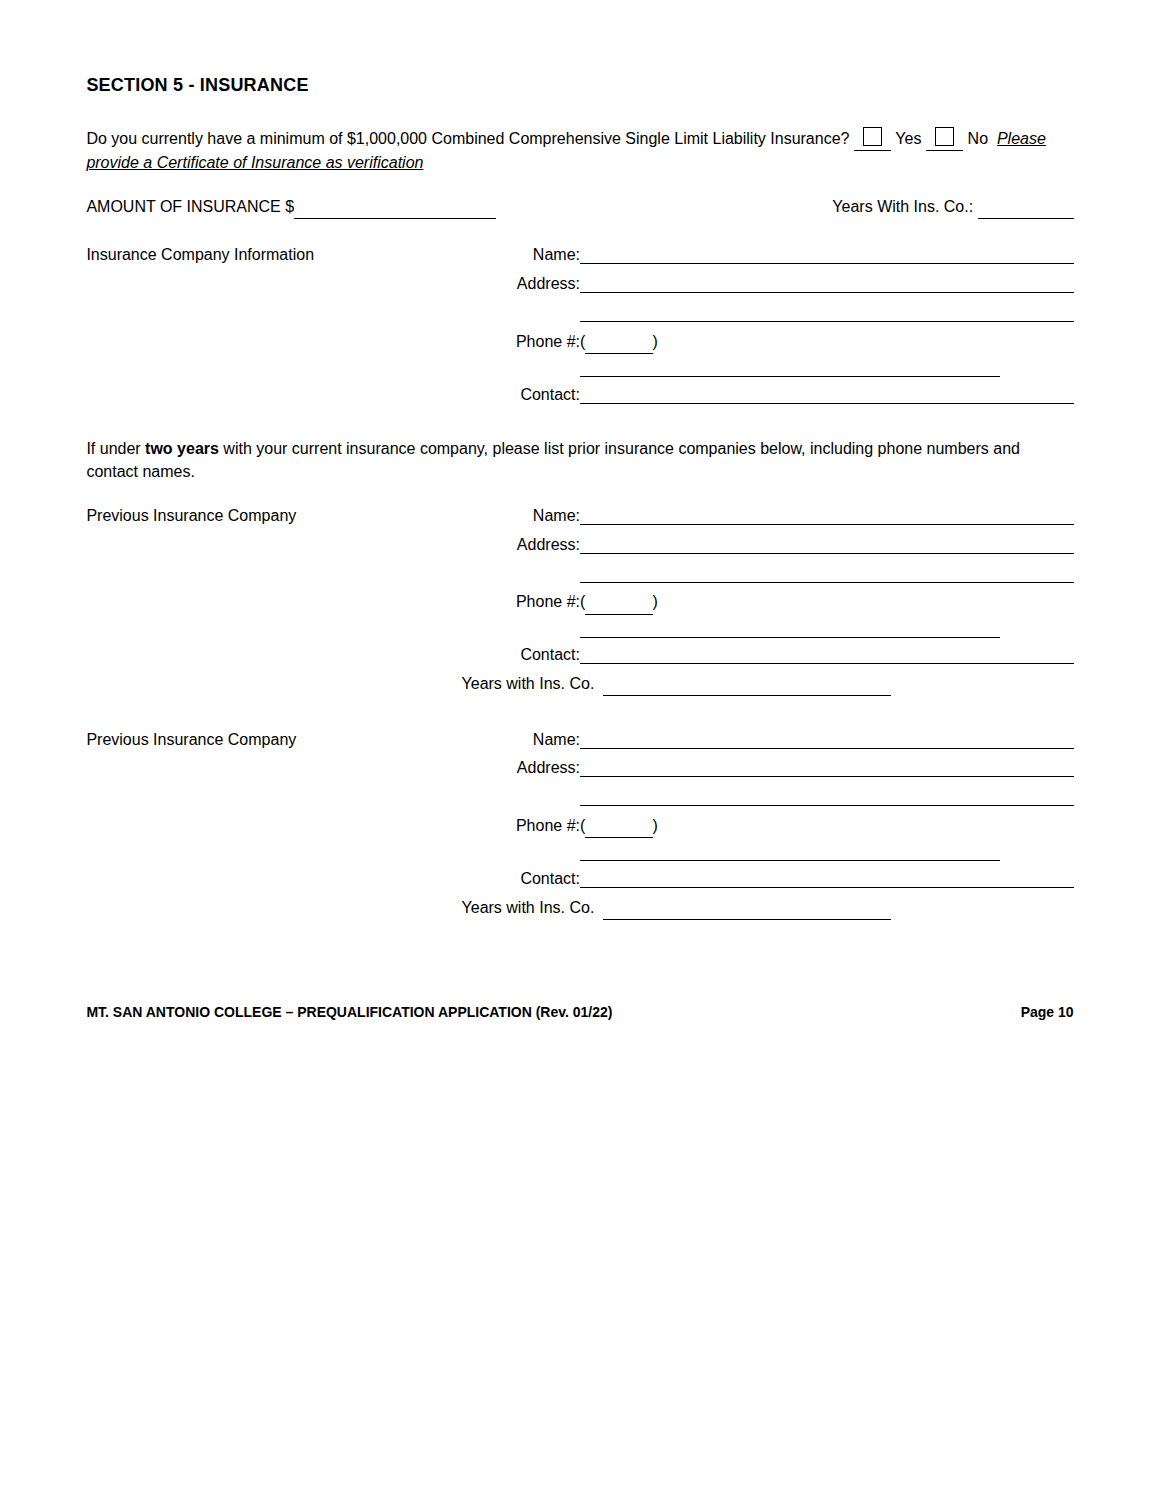SECTION 5 - INSURANCE
Do you currently have a minimum of $1,000,000 Combined Comprehensive Single Limit Liability Insurance? Yes No Please provide a Certificate of Insurance as verification
AMOUNT OF INSURANCE $ Years With Ins. Co.:
| Insurance Company Information | Name: | |
| | Address: | |
| | Phone #: | ( ) |
| | Contact: | |
If under two years with your current insurance company, please list prior insurance companies below, including phone numbers and contact names.
| Previous Insurance Company | Name: | |
| | Address: | |
| | Phone #: | ( ) |
| | Contact: | |
| | Years with Ins. Co. |
| Previous Insurance Company | Name: | |
| | Address: | |
| | Phone #: | ( ) |
| | Contact: | |
| | Years with Ins. Co. |
MT. SAN ANTONIO COLLEGE – PREQUALIFICATION APPLICATION (Rev. 01/22) Page 10